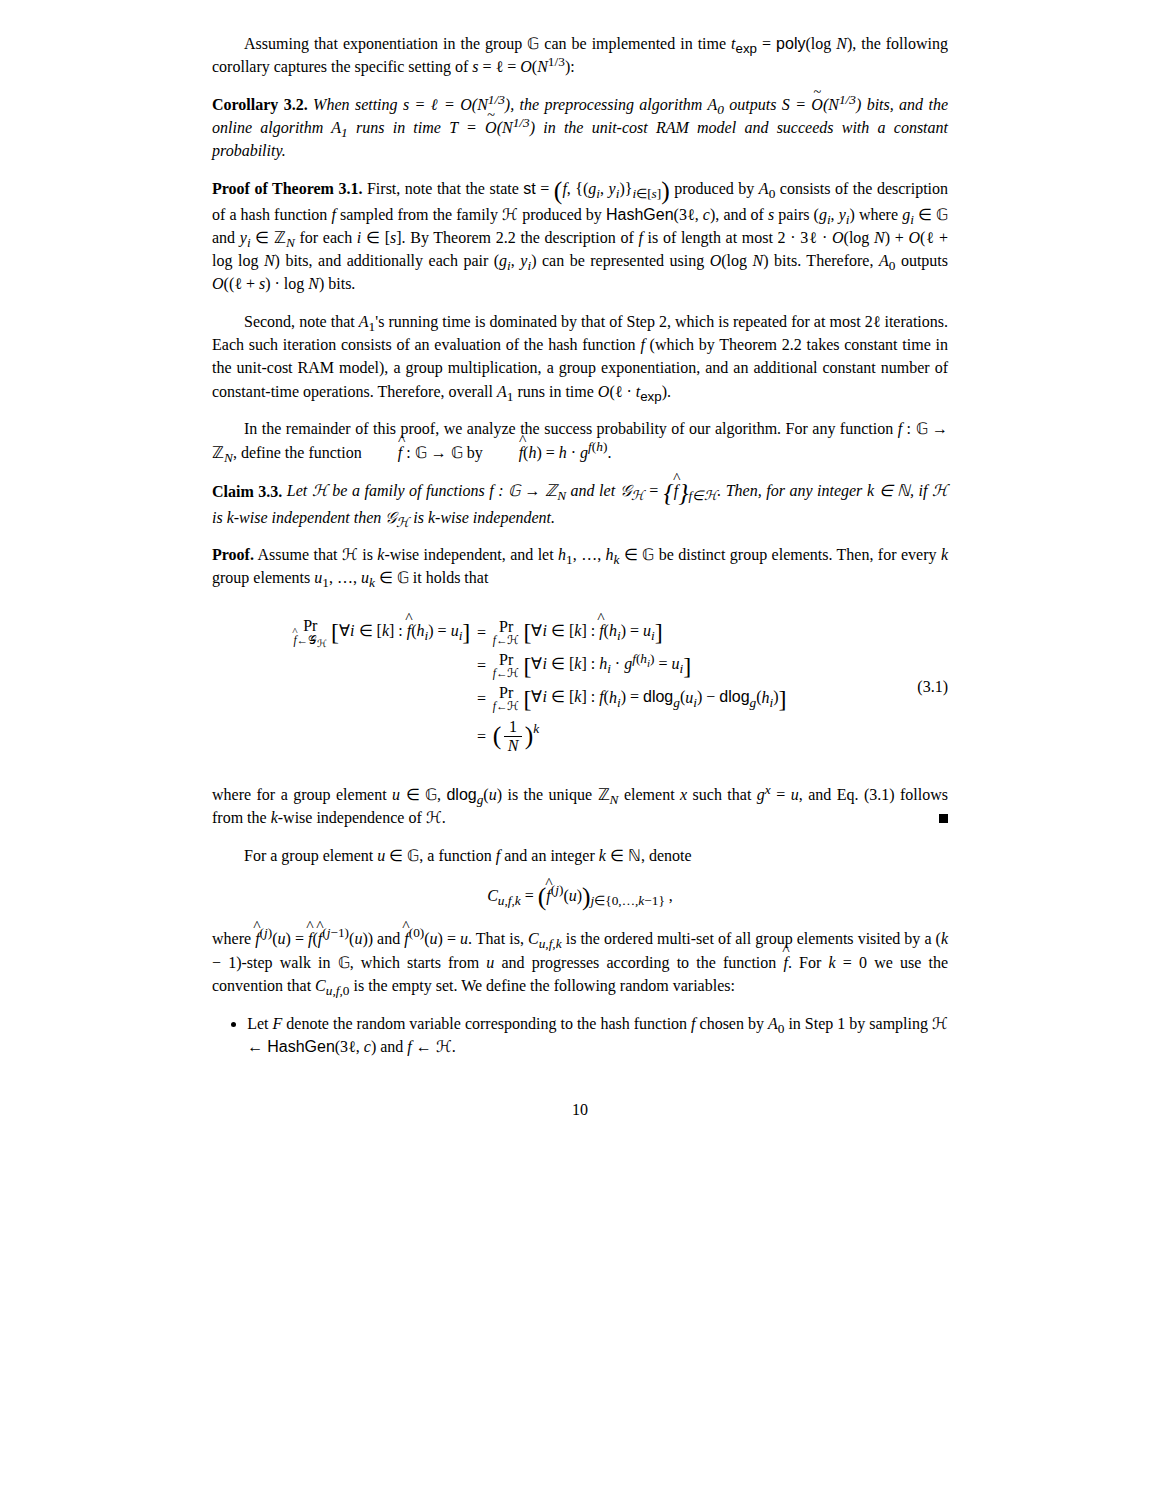Assuming that exponentiation in the group 𝔾 can be implemented in time texp = poly(log N), the following corollary captures the specific setting of s = ℓ = O(N1/3):
Corollary 3.2. When setting s = ℓ = O(N1/3), the preprocessing algorithm A0 outputs S = O(N1/3) bits, and the online algorithm A1 runs in time T = O(N1/3) in the unit-cost RAM model and succeeds with a constant probability.
Proof of Theorem 3.1. First, note that the state st = (f, {(gi, yi)}i∈[s]) produced by A0 consists of the description of a hash function f sampled from the family ℋ produced by HashGen(3ℓ, c), and of s pairs (gi, yi) where gi ∈ 𝔾 and yi ∈ ℤN for each i ∈ [s]. By Theorem 2.2 the description of f is of length at most 2 · 3ℓ · O(log N) + O(ℓ + log log N) bits, and additionally each pair (gi, yi) can be represented using O(log N) bits. Therefore, A0 outputs O((ℓ + s) · log N) bits.
Second, note that A1's running time is dominated by that of Step 2, which is repeated for at most 2ℓ iterations. Each such iteration consists of an evaluation of the hash function f (which by Theorem 2.2 takes constant time in the unit-cost RAM model), a group multiplication, a group exponentiation, and an additional constant number of constant-time operations. Therefore, overall A1 runs in time O(ℓ · texp).
In the remainder of this proof, we analyze the success probability of our algorithm. For any function f : 𝔾 → ℤN, define the function f : 𝔾 → 𝔾 by f(h) = h · gf(h).
Claim 3.3. Let ℋ be a family of functions f : 𝔾 → ℤN and let 𝒢ℋ = {f}f∈ℋ. Then, for any integer k ∈ ℕ, if ℋ is k-wise independent then 𝒢ℋ is k-wise independent.
Proof. Assume that ℋ is k-wise independent, and let h1, …, hk ∈ 𝔾 be distinct group elements. Then, for every k group elements u1, …, uk ∈ 𝔾 it holds that
Pr f←𝒢ℋ [∀i ∈ [k] : f(hi) = ui] = Pr f←ℋ [∀i ∈ [k] : f(hi) = ui]
= Pr f←ℋ [∀i ∈ [k] : hi · gf(hi) = ui]
= Pr f←ℋ [∀i ∈ [k] : f(hi) = dlogg(ui) − dlogg(hi)]
= (1 N)k
(3.1)
where for a group element u ∈ 𝔾, dlogg(u) is the unique ℤN element x such that gx = u, and Eq. (3.1) follows from the k-wise independence of ℋ.
For a group element u ∈ 𝔾, a function f and an integer k ∈ ℕ, denote
Cu,f,k = (f(j)(u))j∈{0,…,k−1} ,
where f(j)(u) = f(f(j−1)(u)) and f(0)(u) = u. That is, Cu,f,k is the ordered multi-set of all group elements visited by a (k − 1)-step walk in 𝔾, which starts from u and progresses according to the function f. For k = 0 we use the convention that Cu,f,0 is the empty set. We define the following random variables:
Let F denote the random variable corresponding to the hash function f chosen by A0 in Step 1 by sampling ℋ ← HashGen(3ℓ, c) and f ← ℋ.
10